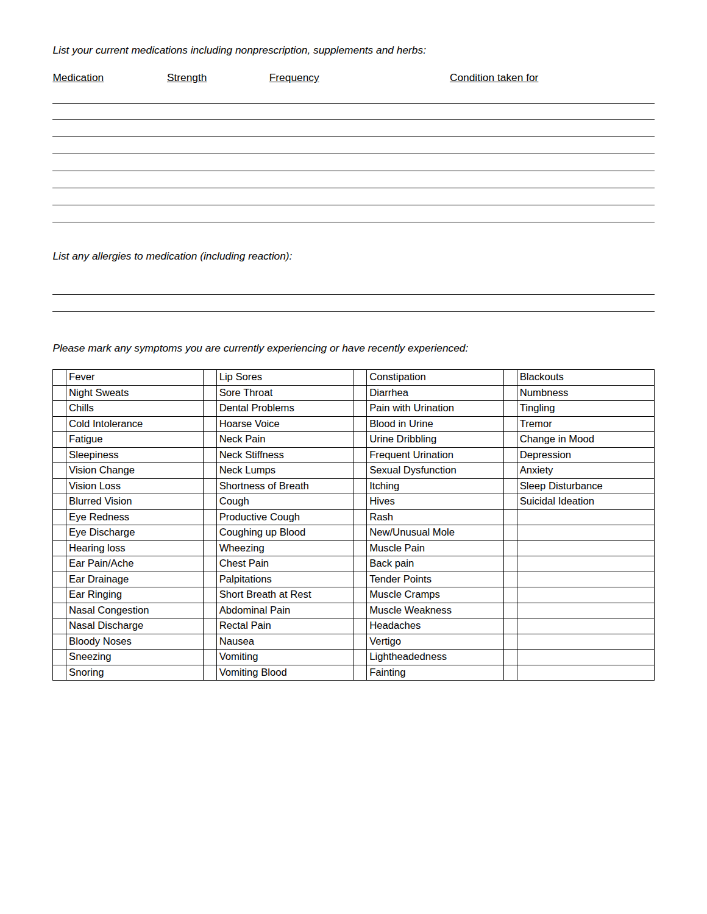List your current medications including nonprescription, supplements and herbs:
Medication Strength Frequency Condition taken for
List any allergies to medication (including reaction):
Please mark any symptoms you are currently experiencing or have recently experienced:
| | Fever | | Lip Sores | | Constipation | | Blackouts |
| | Night Sweats | | Sore Throat | | Diarrhea | | Numbness |
| | Chills | | Dental Problems | | Pain with Urination | | Tingling |
| | Cold Intolerance | | Hoarse Voice | | Blood in Urine | | Tremor |
| | Fatigue | | Neck Pain | | Urine Dribbling | | Change in Mood |
| | Sleepiness | | Neck Stiffness | | Frequent Urination | | Depression |
| | Vision Change | | Neck Lumps | | Sexual Dysfunction | | Anxiety |
| | Vision Loss | | Shortness of Breath | | Itching | | Sleep Disturbance |
| | Blurred Vision | | Cough | | Hives | | Suicidal Ideation |
| | Eye Redness | | Productive Cough | | Rash | | |
| | Eye Discharge | | Coughing up Blood | | New/Unusual Mole | | |
| | Hearing loss | | Wheezing | | Muscle Pain | | |
| | Ear Pain/Ache | | Chest Pain | | Back pain | | |
| | Ear Drainage | | Palpitations | | Tender Points | | |
| | Ear Ringing | | Short Breath at Rest | | Muscle Cramps | | |
| | Nasal Congestion | | Abdominal Pain | | Muscle Weakness | | |
| | Nasal Discharge | | Rectal Pain | | Headaches | | |
| | Bloody Noses | | Nausea | | Vertigo | | |
| | Sneezing | | Vomiting | | Lightheadedness | | |
| | Snoring | | Vomiting Blood | | Fainting | | |